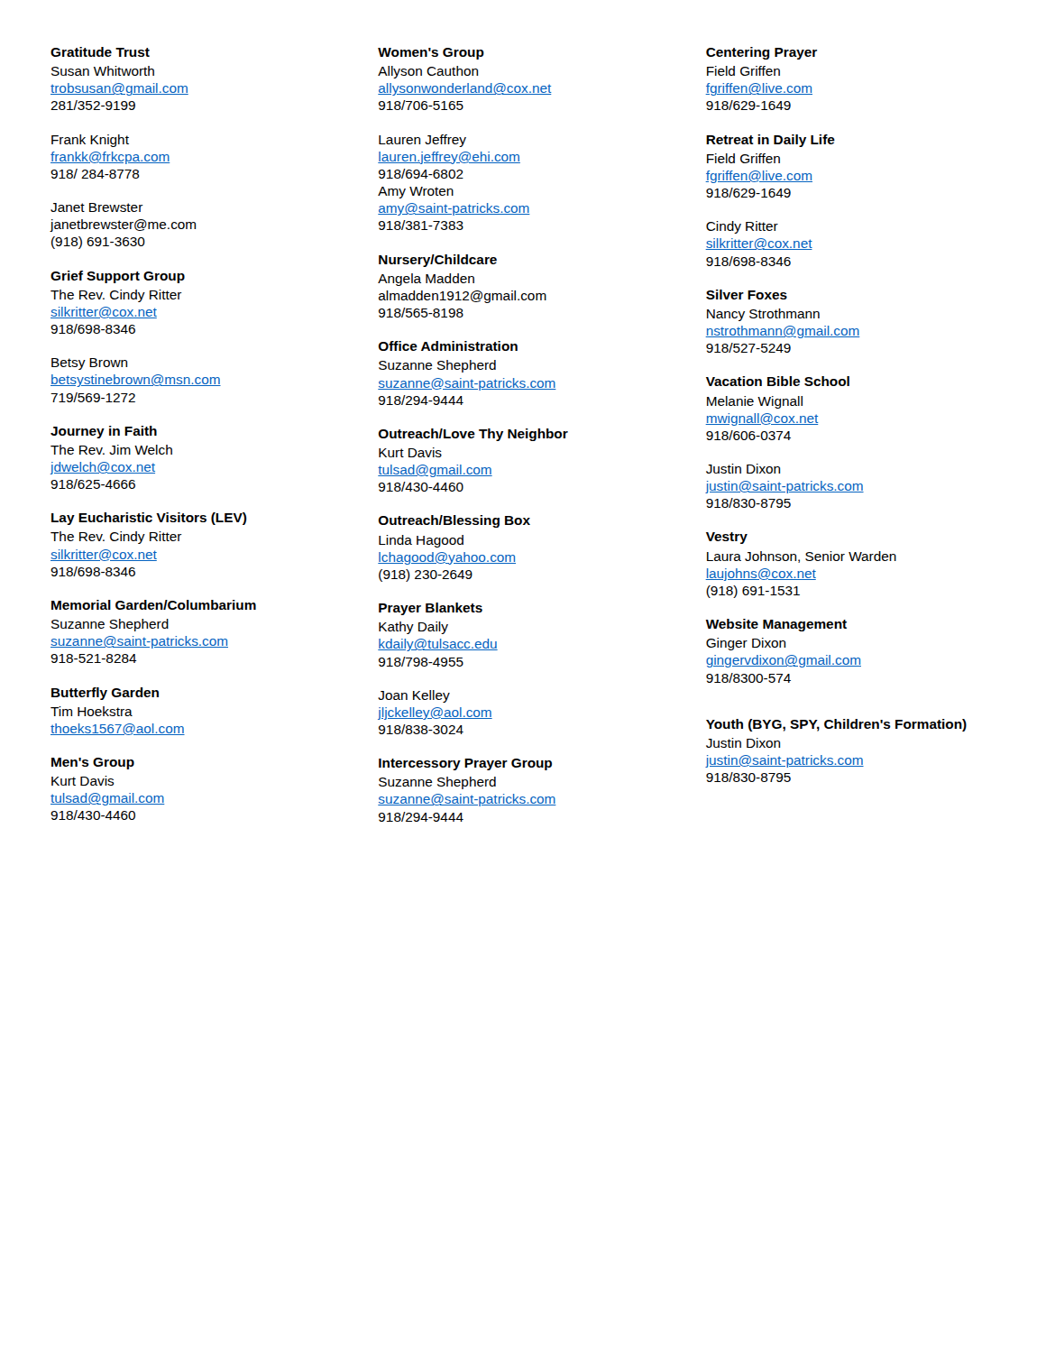Gratitude Trust
Susan Whitworth
trobsusan@gmail.com
281/352-9199
Frank Knight
frankk@frkcpa.com
918/ 284-8778
Janet Brewster
janetbrewster@me.com
(918) 691-3630
Grief Support Group
The Rev. Cindy Ritter
silkritter@cox.net
918/698-8346
Betsy Brown
betsystinebrown@msn.com
719/569-1272
Journey in Faith
The Rev. Jim Welch
jdwelch@cox.net
918/625-4666
Lay Eucharistic Visitors (LEV)
The Rev. Cindy Ritter
silkritter@cox.net
918/698-8346
Memorial Garden/Columbarium
Suzanne Shepherd
suzanne@saint-patricks.com
918-521-8284
Butterfly Garden
Tim Hoekstra
thoeks1567@aol.com
Men's Group
Kurt Davis
tulsad@gmail.com
918/430-4460
Women's Group
Allyson Cauthon
allysonwonderland@cox.net
918/706-5165
Lauren Jeffrey
lauren.jeffrey@ehi.com
918/694-6802
Amy Wroten
amy@saint-patricks.com
918/381-7383
Nursery/Childcare
Angela Madden
almadden1912@gmail.com
918/565-8198
Office Administration
Suzanne Shepherd
suzanne@saint-patricks.com
918/294-9444
Outreach/Love Thy Neighbor
Kurt Davis
tulsad@gmail.com
918/430-4460
Outreach/Blessing Box
Linda Hagood
lchagood@yahoo.com
(918) 230-2649
Prayer Blankets
Kathy Daily
kdaily@tulsacc.edu
918/798-4955
Joan Kelley
jljckelley@aol.com
918/838-3024
Intercessory Prayer Group
Suzanne Shepherd
suzanne@saint-patricks.com
918/294-9444
Centering Prayer
Field Griffen
fgriffen@live.com
918/629-1649
Retreat in Daily Life
Field Griffen
fgriffen@live.com
918/629-1649
Cindy Ritter
silkritter@cox.net
918/698-8346
Silver Foxes
Nancy Strothmann
nstrothmann@gmail.com
918/527-5249
Vacation Bible School
Melanie Wignall
mwignall@cox.net
918/606-0374
Justin Dixon
justin@saint-patricks.com
918/830-8795
Vestry
Laura Johnson, Senior Warden
laujohns@cox.net
(918) 691-1531
Website Management
Ginger Dixon
gingervdixon@gmail.com
918/8300-574
Youth (BYG, SPY, Children's Formation)
Justin Dixon
justin@saint-patricks.com
918/830-8795